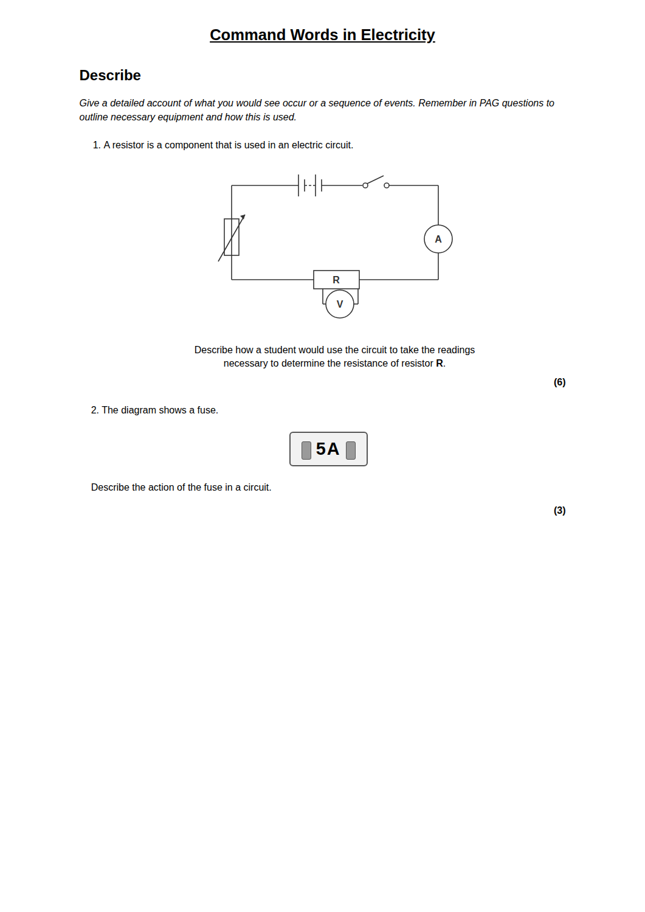Command Words in Electricity
Describe
Give a detailed account of what you would see occur or a sequence of events. Remember in PAG questions to outline necessary equipment and how this is used.
A resistor is a component that is used in an electric circuit.
A R V
Describe how a student would use the circuit to take the readings
necessary to determine the resistance of resistor R.
(6)
2. The diagram shows a fuse.
5A
Describe the action of the fuse in a circuit.
(3)